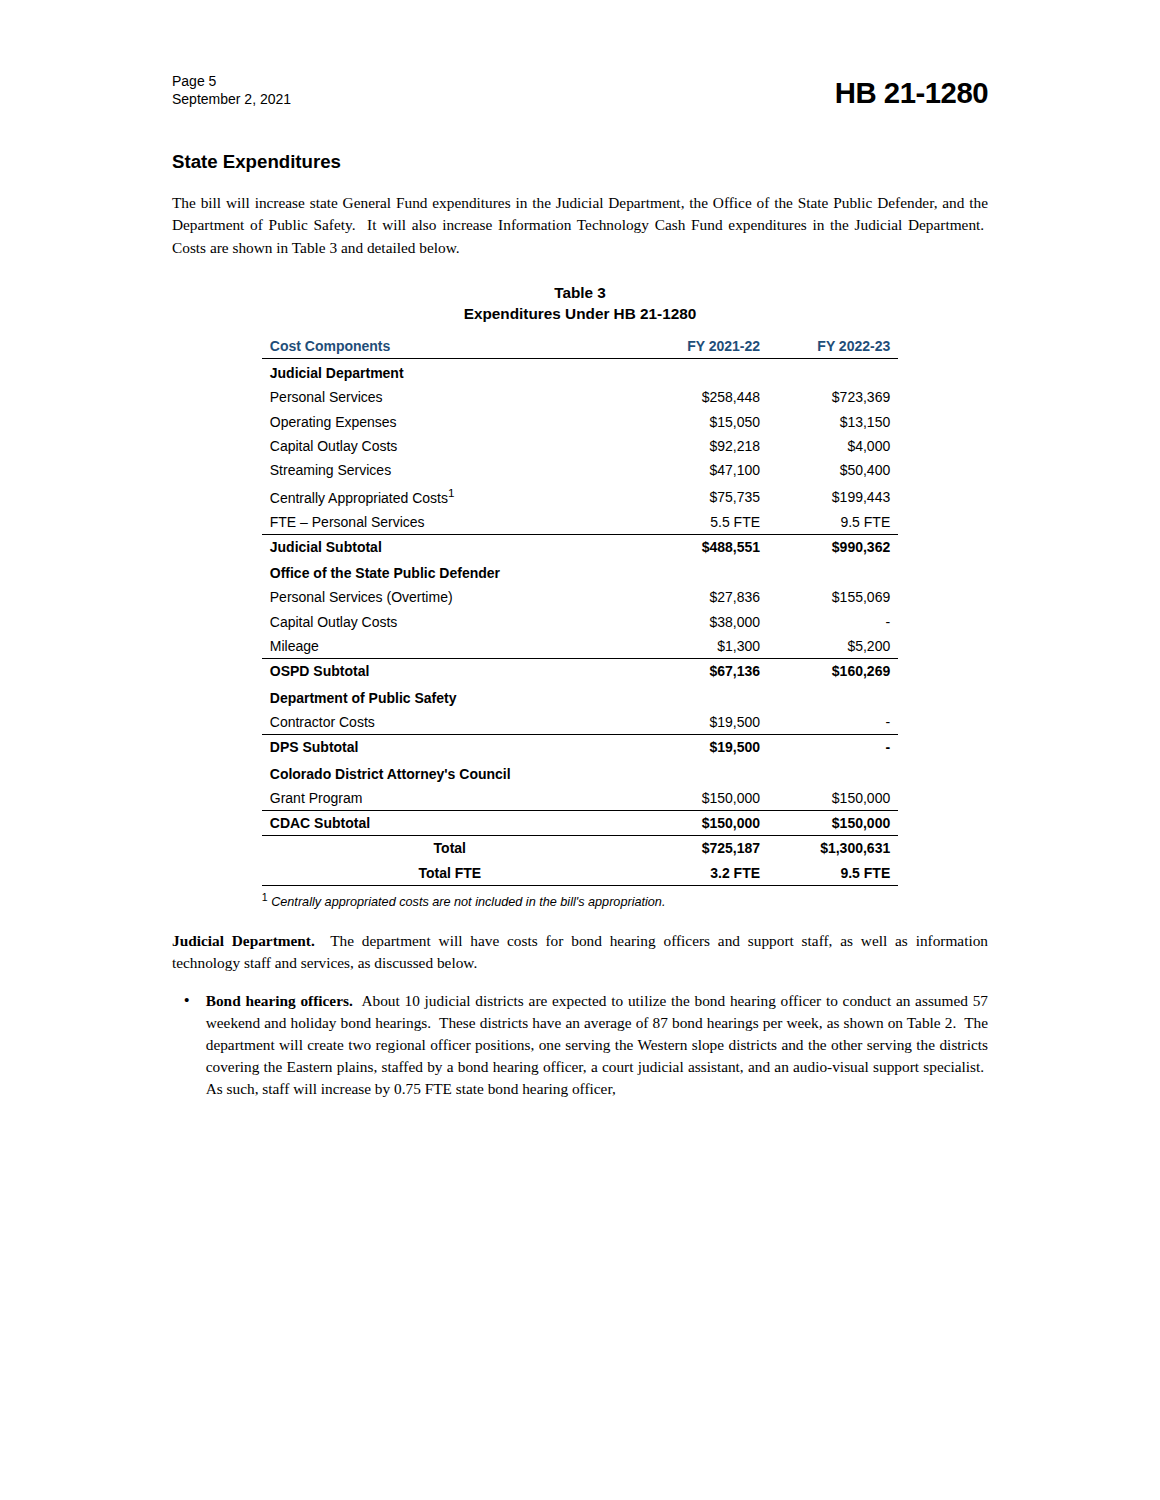Page 5
September 2, 2021
HB 21-1280
State Expenditures
The bill will increase state General Fund expenditures in the Judicial Department, the Office of the State Public Defender, and the Department of Public Safety. It will also increase Information Technology Cash Fund expenditures in the Judicial Department. Costs are shown in Table 3 and detailed below.
Table 3
Expenditures Under HB 21-1280
| Cost Components | FY 2021-22 | FY 2022-23 |
| --- | --- | --- |
| Judicial Department | | |
| Personal Services | $258,448 | $723,369 |
| Operating Expenses | $15,050 | $13,150 |
| Capital Outlay Costs | $92,218 | $4,000 |
| Streaming Services | $47,100 | $50,400 |
| Centrally Appropriated Costs 1 | $75,735 | $199,443 |
| FTE – Personal Services | 5.5 FTE | 9.5 FTE |
| Judicial Subtotal | $488,551 | $990,362 |
| Office of the State Public Defender | | |
| Personal Services (Overtime) | $27,836 | $155,069 |
| Capital Outlay Costs | $38,000 | - |
| Mileage | $1,300 | $5,200 |
| OSPD Subtotal | $67,136 | $160,269 |
| Department of Public Safety | | |
| Contractor Costs | $19,500 | - |
| DPS Subtotal | $19,500 | - |
| Colorado District Attorney's Council | | |
| Grant Program | $150,000 | $150,000 |
| CDAC Subtotal | $150,000 | $150,000 |
| Total | $725,187 | $1,300,631 |
| Total FTE | 3.2 FTE | 9.5 FTE |
1 Centrally appropriated costs are not included in the bill's appropriation.
Judicial Department. The department will have costs for bond hearing officers and support staff, as well as information technology staff and services, as discussed below.
Bond hearing officers. About 10 judicial districts are expected to utilize the bond hearing officer to conduct an assumed 57 weekend and holiday bond hearings. These districts have an average of 87 bond hearings per week, as shown on Table 2. The department will create two regional officer positions, one serving the Western slope districts and the other serving the districts covering the Eastern plains, staffed by a bond hearing officer, a court judicial assistant, and an audio-visual support specialist. As such, staff will increase by 0.75 FTE state bond hearing officer,